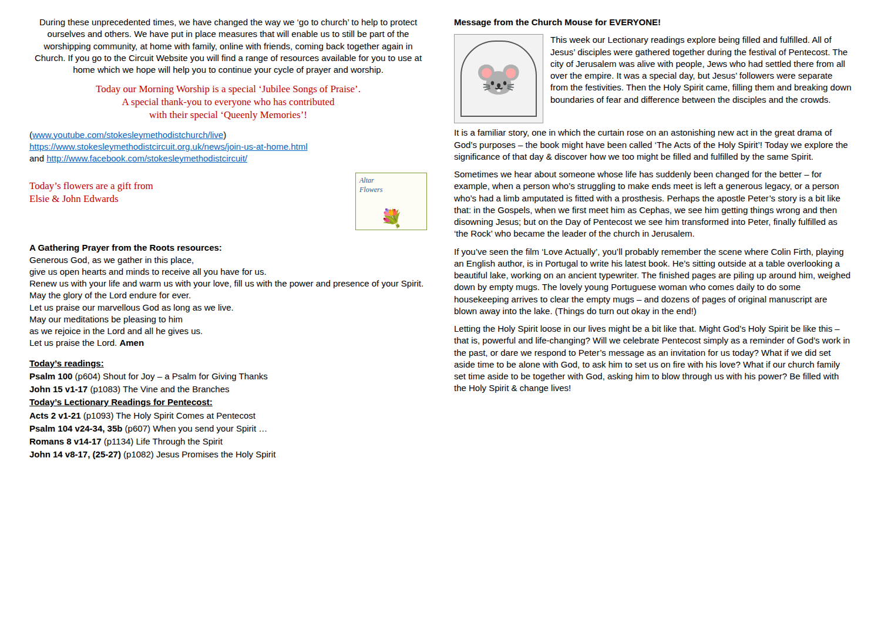During these unprecedented times, we have changed the way we ‘go to church’ to help to protect ourselves and others. We have put in place measures that will enable us to still be part of the worshipping community, at home with family, online with friends, coming back together again in Church. If you go to the Circuit Website you will find a range of resources available for you to use at home which we hope will help you to continue your cycle of prayer and worship.
Today our Morning Worship is a special ‘Jubilee Songs of Praise’.
A special thank-you to everyone who has contributed
with their special ‘Queenly Memories’!
(www.youtube.com/stokesleymethodistchurch/live)
https://www.stokesleymethodistcircuit.org.uk/news/join-us-at-home.html
and http://www.facebook.com/stokesleymethodistcircuit/
Altar
Flowers 💐
Today’s flowers are a gift from
Elsie & John Edwards
A Gathering Prayer from the Roots resources:
Generous God, as we gather in this place,
give us open hearts and minds to receive all you have for us.
Renew us with your life and warm us with your love, fill us with the power and presence of your Spirit. May the glory of the Lord endure for ever.
Let us praise our marvellous God as long as we live.
May our meditations be pleasing to him
as we rejoice in the Lord and all he gives us.
Let us praise the Lord. Amen
Today’s readings:
Psalm 100 (p604) Shout for Joy – a Psalm for Giving Thanks
John 15 v1-17 (p1083) The Vine and the Branches
Today’s Lectionary Readings for Pentecost:
Acts 2 v1-21 (p1093) The Holy Spirit Comes at Pentecost
Psalm 104 v24-34, 35b (p607) When you send your Spirit …
Romans 8 v14-17 (p1134) Life Through the Spirit
John 14 v8-17, (25-27) (p1082) Jesus Promises the Holy Spirit
Message from the Church Mouse for EVERYONE!
🐭
This week our Lectionary readings explore being filled and fulfilled. All of Jesus’ disciples were gathered together during the festival of Pentecost. The city of Jerusalem was alive with people, Jews who had settled there from all over the empire. It was a special day, but Jesus’ followers were separate from the festivities. Then the Holy Spirit came, filling them and breaking down boundaries of fear and difference between the disciples and the crowds.
It is a familiar story, one in which the curtain rose on an astonishing new act in the great drama of God’s purposes – the book might have been called ‘The Acts of the Holy Spirit’! Today we explore the significance of that day & discover how we too might be filled and fulfilled by the same Spirit.
Sometimes we hear about someone whose life has suddenly been changed for the better – for example, when a person who’s struggling to make ends meet is left a generous legacy, or a person who’s had a limb amputated is fitted with a prosthesis. Perhaps the apostle Peter’s story is a bit like that: in the Gospels, when we first meet him as Cephas, we see him getting things wrong and then disowning Jesus; but on the Day of Pentecost we see him transformed into Peter, finally fulfilled as ‘the Rock’ who became the leader of the church in Jerusalem.
If you’ve seen the film ‘Love Actually’, you’ll probably remember the scene where Colin Firth, playing an English author, is in Portugal to write his latest book. He’s sitting outside at a table overlooking a beautiful lake, working on an ancient typewriter. The finished pages are piling up around him, weighed down by empty mugs. The lovely young Portuguese woman who comes daily to do some housekeeping arrives to clear the empty mugs – and dozens of pages of original manuscript are blown away into the lake. (Things do turn out okay in the end!)
Letting the Holy Spirit loose in our lives might be a bit like that. Might God’s Holy Spirit be like this – that is, powerful and life-changing? Will we celebrate Pentecost simply as a reminder of God’s work in the past, or dare we respond to Peter’s message as an invitation for us today? What if we did set aside time to be alone with God, to ask him to set us on fire with his love? What if our church family set time aside to be together with God, asking him to blow through us with his power? Be filled with the Holy Spirit & change lives!